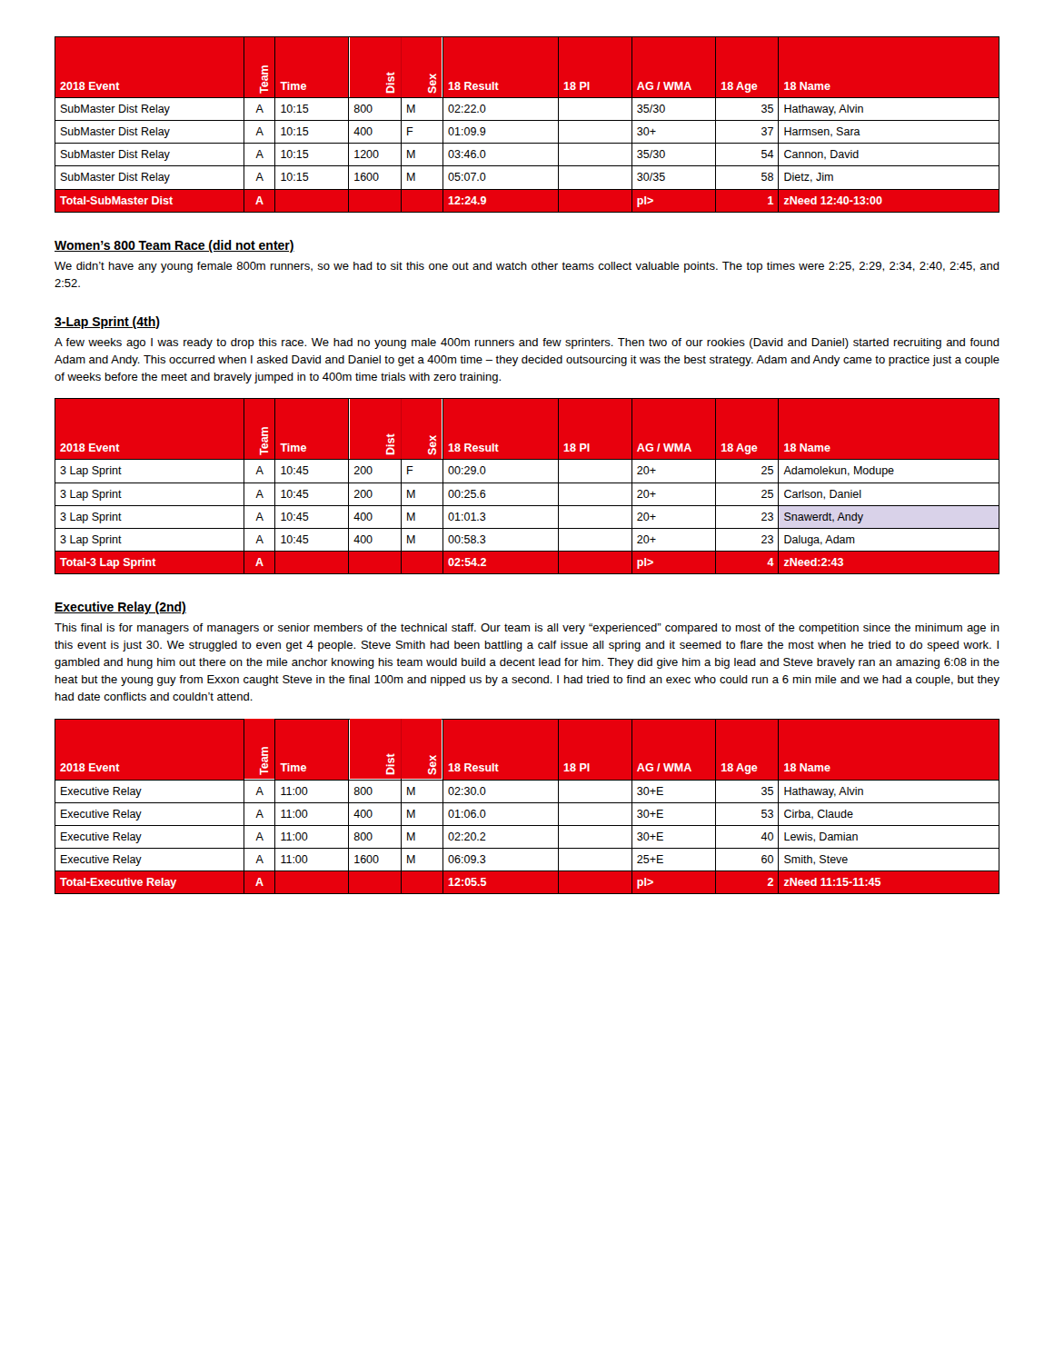| 2018 Event | Team | Time | Dist | Sex | 18 Result | 18 Pl | AG / WMA | 18 Age | 18 Name |
| --- | --- | --- | --- | --- | --- | --- | --- | --- | --- |
| SubMaster Dist Relay | A | 10:15 | 800 | M | 02:22.0 | | 35/30 | 35 | Hathaway, Alvin |
| SubMaster Dist Relay | A | 10:15 | 400 | F | 01:09.9 | | 30+ | 37 | Harmsen, Sara |
| SubMaster Dist Relay | A | 10:15 | 1200 | M | 03:46.0 | | 35/30 | 54 | Cannon, David |
| SubMaster Dist Relay | A | 10:15 | 1600 | M | 05:07.0 | | 30/35 | 58 | Dietz, Jim |
| Total-SubMaster Dist | A | | | | 12:24.9 | | pl> | 1 | zNeed 12:40-13:00 |
Women’s 800 Team Race (did not enter)
We didn’t have any young female 800m runners, so we had to sit this one out and watch other teams collect valuable points. The top times were 2:25, 2:29, 2:34, 2:40, 2:45, and 2:52.
3-Lap Sprint (4th)
A few weeks ago I was ready to drop this race. We had no young male 400m runners and few sprinters. Then two of our rookies (David and Daniel) started recruiting and found Adam and Andy. This occurred when I asked David and Daniel to get a 400m time – they decided outsourcing it was the best strategy. Adam and Andy came to practice just a couple of weeks before the meet and bravely jumped in to 400m time trials with zero training.
| 2018 Event | Team | Time | Dist | Sex | 18 Result | 18 Pl | AG / WMA | 18 Age | 18 Name |
| --- | --- | --- | --- | --- | --- | --- | --- | --- | --- |
| 3 Lap Sprint | A | 10:45 | 200 | F | 00:29.0 | | 20+ | 25 | Adamolekun, Modupe |
| 3 Lap Sprint | A | 10:45 | 200 | M | 00:25.6 | | 20+ | 25 | Carlson, Daniel |
| 3 Lap Sprint | A | 10:45 | 400 | M | 01:01.3 | | 20+ | 23 | Snawerdt, Andy |
| 3 Lap Sprint | A | 10:45 | 400 | M | 00:58.3 | | 20+ | 23 | Daluga, Adam |
| Total-3 Lap Sprint | A | | | | 02:54.2 | | pl> | 4 | zNeed:2:43 |
Executive Relay (2nd)
This final is for managers of managers or senior members of the technical staff. Our team is all very “experienced” compared to most of the competition since the minimum age in this event is just 30. We struggled to even get 4 people. Steve Smith had been battling a calf issue all spring and it seemed to flare the most when he tried to do speed work. I gambled and hung him out there on the mile anchor knowing his team would build a decent lead for him. They did give him a big lead and Steve bravely ran an amazing 6:08 in the heat but the young guy from Exxon caught Steve in the final 100m and nipped us by a second. I had tried to find an exec who could run a 6 min mile and we had a couple, but they had date conflicts and couldn’t attend.
| 2018 Event | Team | Time | Dist | Sex | 18 Result | 18 Pl | AG / WMA | 18 Age | 18 Name |
| --- | --- | --- | --- | --- | --- | --- | --- | --- | --- |
| Executive Relay | A | 11:00 | 800 | M | 02:30.0 | | 30+E | 35 | Hathaway, Alvin |
| Executive Relay | A | 11:00 | 400 | M | 01:06.0 | | 30+E | 53 | Cirba, Claude |
| Executive Relay | A | 11:00 | 800 | M | 02:20.2 | | 30+E | 40 | Lewis, Damian |
| Executive Relay | A | 11:00 | 1600 | M | 06:09.3 | | 25+E | 60 | Smith, Steve |
| Total-Executive Relay | A | | | | 12:05.5 | | pl> | 2 | zNeed 11:15-11:45 |